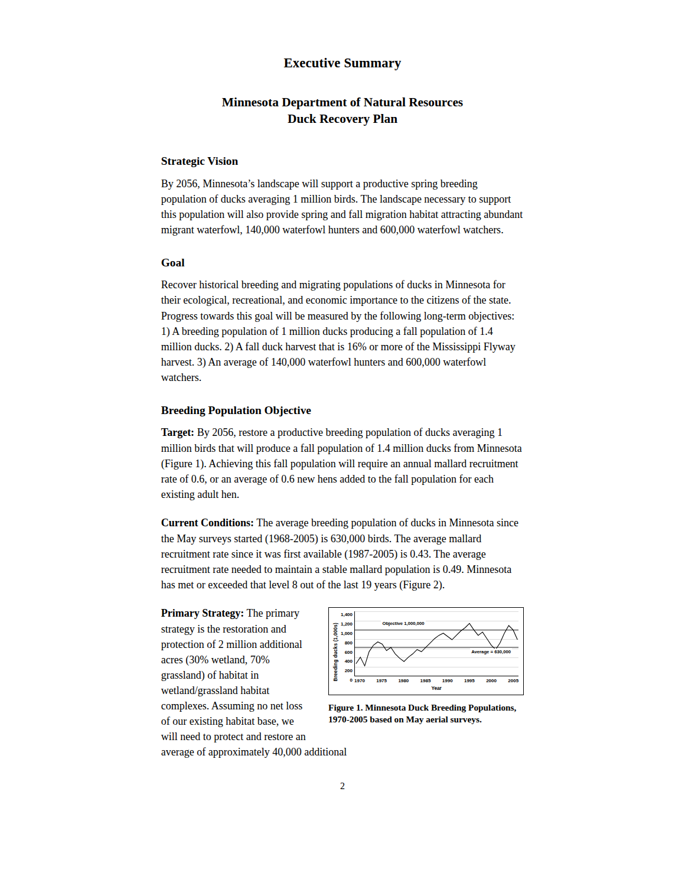Executive Summary
Minnesota Department of Natural Resources
Duck Recovery Plan
Strategic Vision
By 2056, Minnesota’s landscape will support a productive spring breeding population of ducks averaging 1 million birds. The landscape necessary to support this population will also provide spring and fall migration habitat attracting abundant migrant waterfowl, 140,000 waterfowl hunters and 600,000 waterfowl watchers.
Goal
Recover historical breeding and migrating populations of ducks in Minnesota for their ecological, recreational, and economic importance to the citizens of the state. Progress towards this goal will be measured by the following long-term objectives: 1) A breeding population of 1 million ducks producing a fall population of 1.4 million ducks. 2) A fall duck harvest that is 16% or more of the Mississippi Flyway harvest. 3) An average of 140,000 waterfowl hunters and 600,000 waterfowl watchers.
Breeding Population Objective
Target: By 2056, restore a productive breeding population of ducks averaging 1 million birds that will produce a fall population of 1.4 million ducks from Minnesota (Figure 1). Achieving this fall population will require an annual mallard recruitment rate of 0.6, or an average of 0.6 new hens added to the fall population for each existing adult hen.
Current Conditions: The average breeding population of ducks in Minnesota since the May surveys started (1968-2005) is 630,000 birds. The average mallard recruitment rate since it was first available (1987-2005) is 0.43. The average recruitment rate needed to maintain a stable mallard population is 0.49. Minnesota has met or exceeded that level 8 out of the last 19 years (Figure 2).
Breeding ducks (1,000s)
1,400
1,200
1,000
800
600
400
200
0
Objective 1,000,000
Average = 630,000
19701975198019851990199520002005
Year
Figure 1. Minnesota Duck Breeding Populations, 1970-2005 based on May aerial surveys.
Primary Strategy: The primary strategy is the restoration and protection of 2 million additional acres (30% wetland, 70% grassland) of habitat in wetland/grassland habitat complexes. Assuming no net loss of our existing habitat base, we will need to protect and restore an average of approximately 40,000 additional
2